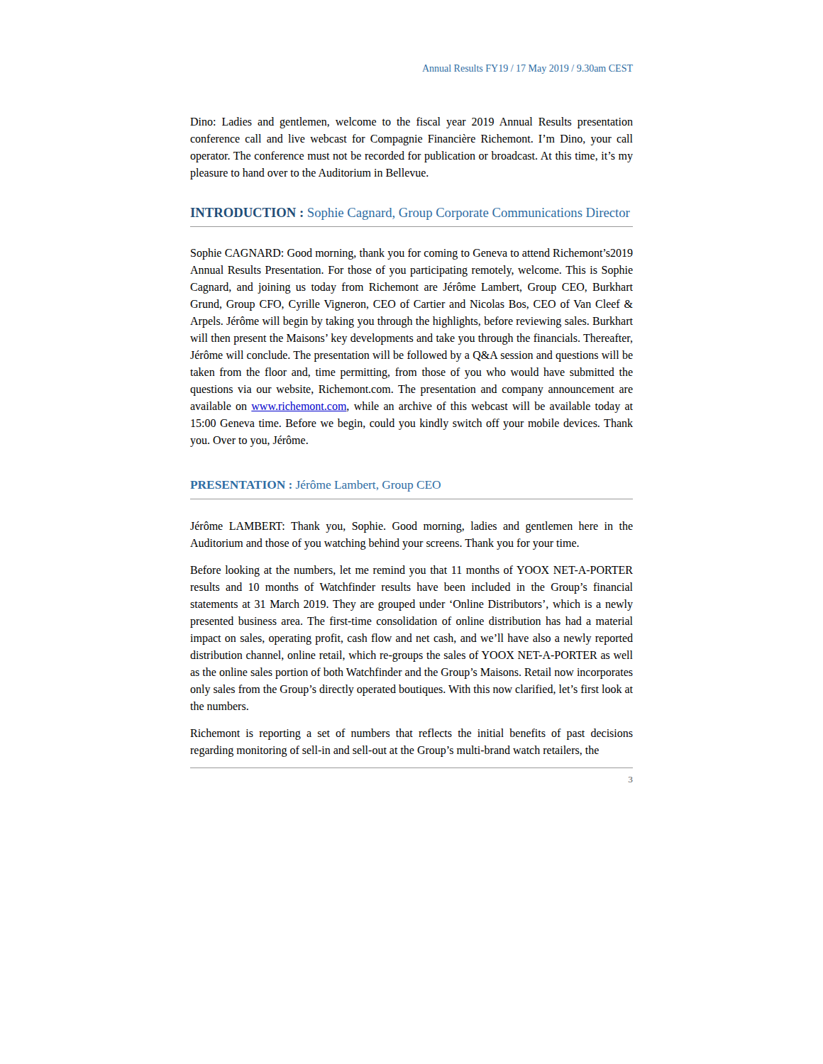Annual Results FY19 / 17 May 2019 / 9.30am CEST
Dino: Ladies and gentlemen, welcome to the fiscal year 2019 Annual Results presentation conference call and live webcast for Compagnie Financière Richemont. I’m Dino, your call operator. The conference must not be recorded for publication or broadcast. At this time, it’s my pleasure to hand over to the Auditorium in Bellevue.
INTRODUCTION : Sophie Cagnard, Group Corporate Communications Director
Sophie CAGNARD: Good morning, thank you for coming to Geneva to attend Richemont’s2019 Annual Results Presentation. For those of you participating remotely, welcome. This is Sophie Cagnard, and joining us today from Richemont are Jérôme Lambert, Group CEO, Burkhart Grund, Group CFO, Cyrille Vigneron, CEO of Cartier and Nicolas Bos, CEO of Van Cleef & Arpels. Jérôme will begin by taking you through the highlights, before reviewing sales. Burkhart will then present the Maisons’ key developments and take you through the financials. Thereafter, Jérôme will conclude. The presentation will be followed by a Q&A session and questions will be taken from the floor and, time permitting, from those of you who would have submitted the questions via our website, Richemont.com. The presentation and company announcement are available on www.richemont.com, while an archive of this webcast will be available today at 15:00 Geneva time. Before we begin, could you kindly switch off your mobile devices. Thank you. Over to you, Jérôme.
PRESENTATION : Jérôme Lambert, Group CEO
Jérôme LAMBERT: Thank you, Sophie. Good morning, ladies and gentlemen here in the Auditorium and those of you watching behind your screens. Thank you for your time.
Before looking at the numbers, let me remind you that 11 months of YOOX NET-A-PORTER results and 10 months of Watchfinder results have been included in the Group’s financial statements at 31 March 2019. They are grouped under ‘Online Distributors’, which is a newly presented business area. The first-time consolidation of online distribution has had a material impact on sales, operating profit, cash flow and net cash, and we’ll have also a newly reported distribution channel, online retail, which re-groups the sales of YOOX NET-A-PORTER as well as the online sales portion of both Watchfinder and the Group’s Maisons. Retail now incorporates only sales from the Group’s directly operated boutiques. With this now clarified, let’s first look at the numbers.
Richemont is reporting a set of numbers that reflects the initial benefits of past decisions regarding monitoring of sell-in and sell-out at the Group’s multi-brand watch retailers, the
3